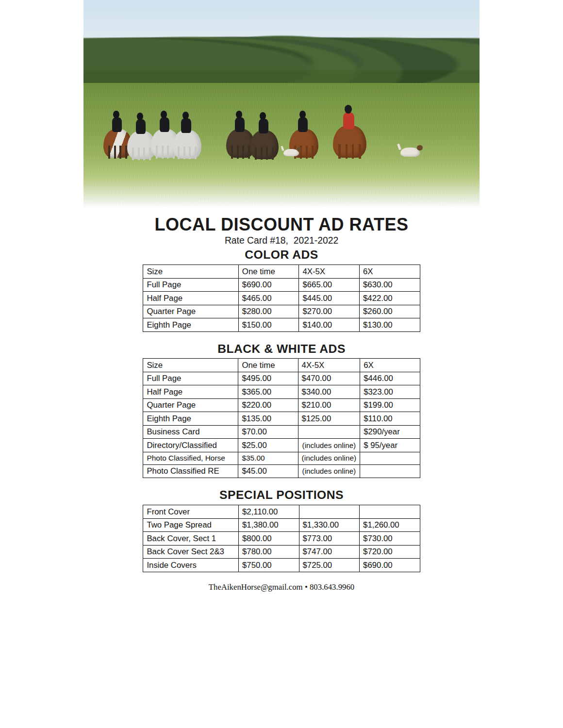Local Discount Ad Rates
Rate Card #18, 2021-2022
Color Ads
| Size | One time | 4X-5X | 6X |
| --- | --- | --- | --- |
| Full Page | $690.00 | $665.00 | $630.00 |
| Half Page | $465.00 | $445.00 | $422.00 |
| Quarter Page | $280.00 | $270.00 | $260.00 |
| Eighth Page | $150.00 | $140.00 | $130.00 |
Black & White Ads
| Size | One time | 4X-5X | 6X |
| --- | --- | --- | --- |
| Full Page | $495.00 | $470.00 | $446.00 |
| Half Page | $365.00 | $340.00 | $323.00 |
| Quarter Page | $220.00 | $210.00 | $199.00 |
| Eighth Page | $135.00 | $125.00 | $110.00 |
| Business Card | $70.00 | | $290/year |
| Directory/Classified | $25.00 | (includes online) | $ 95/year |
| Photo Classified, Horse | $35.00 | (includes online) | |
| Photo Classified RE | $45.00 | (includes online) | |
Special Positions
| Front Cover | $2,110.00 | | |
| Two Page Spread | $1,380.00 | $1,330.00 | $1,260.00 |
| Back Cover, Sect 1 | $800.00 | $773.00 | $730.00 |
| Back Cover Sect 2&3 | $780.00 | $747.00 | $720.00 |
| Inside Covers | $750.00 | $725.00 | $690.00 |
TheAikenHorse@gmail.com • 803.643.9960